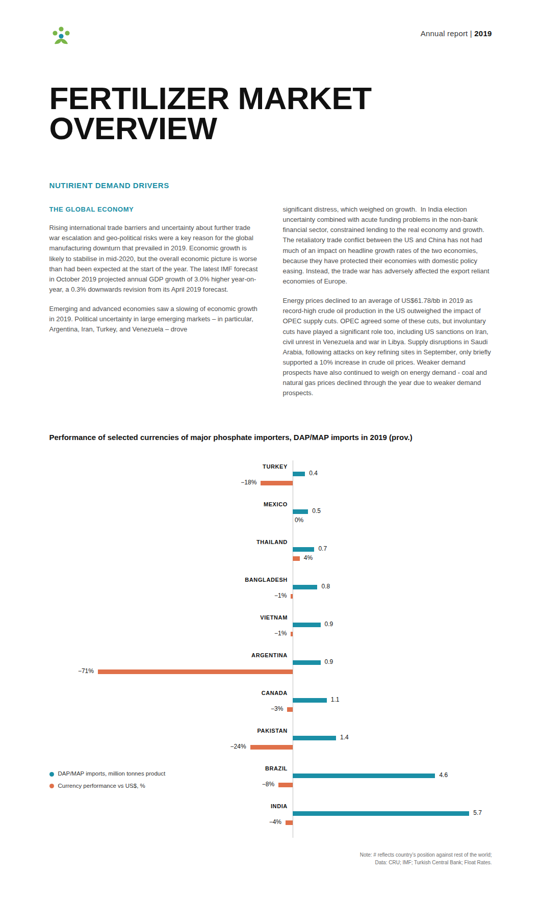Annual report | 2019
Fertilizer market
overview
Nutirient demand drivers
The global economy
Rising international trade barriers and uncertainty about further trade war escalation and geo-political risks were a key reason for the global manufacturing downturn that prevailed in 2019. Economic growth is likely to stabilise in mid-2020, but the overall economic picture is worse than had been expected at the start of the year. The latest IMF forecast in October 2019 projected annual GDP growth of 3.0% higher year-on-year, a 0.3% downwards revision from its April 2019 forecast.
Emerging and advanced economies saw a slowing of economic growth in 2019. Political uncertainty in large emerging markets – in particular, Argentina, Iran, Turkey, and Venezuela – drove
significant distress, which weighed on growth. In India election uncertainty combined with acute funding problems in the non-bank financial sector, constrained lending to the real economy and growth. The retaliatory trade conflict between the US and China has not had much of an impact on headline growth rates of the two economies, because they have protected their economies with domestic policy easing. Instead, the trade war has adversely affected the export reliant economies of Europe.
Energy prices declined to an average of US$61.78/bb in 2019 as record-high crude oil production in the US outweighed the impact of OPEC supply cuts. OPEC agreed some of these cuts, but involuntary cuts have played a significant role too, including US sanctions on Iran, civil unrest in Venezuela and war in Libya. Supply disruptions in Saudi Arabia, following attacks on key refining sites in September, only briefly supported a 10% increase in crude oil prices. Weaker demand prospects have also continued to weigh on energy demand - coal and natural gas prices declined through the year due to weaker demand prospects.
Performance of selected currencies of major phosphate importers, DAP/MAP imports in 2019 (prov.)
Turkey
0.4
−18%
Mexico
0.5
0%
Thailand
0.7
4%
Bangladesh
0.8
−1%
Vietnam
0.9
−1%
Argentina
0.9
−71%
Canada
1.1
−3%
Pakistan
1.4
−24%
Brazil
4.6
−8%
India
5.7
−4%
DAP/MAP imports, million tonnes product
Currency performance vs US$, %
Note: # reflects country’s position against rest of the world;
Data: CRU; IMF; Turkish Central Bank; Float Rates.